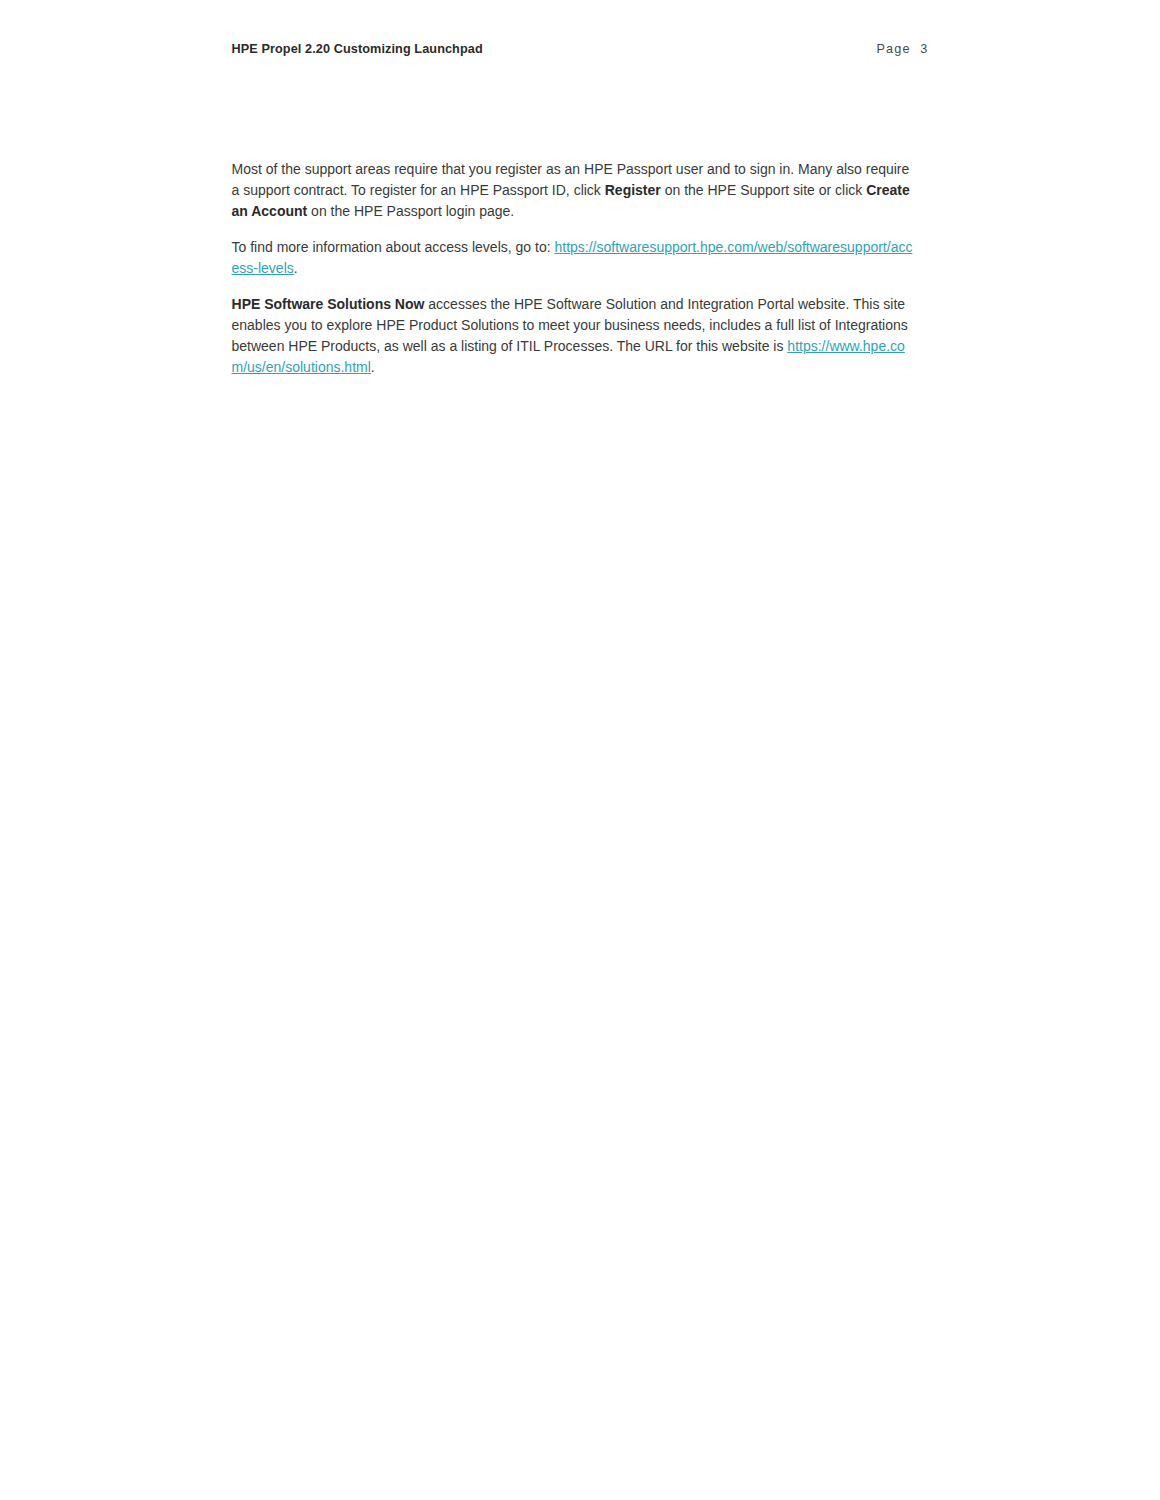HPE Propel 2.20 Customizing Launchpad Page 3
Most of the support areas require that you register as an HPE Passport user and to sign in. Many also require a support contract. To register for an HPE Passport ID, click Register on the HPE Support site or click Create an Account on the HPE Passport login page.
To find more information about access levels, go to: https://softwaresupport.hpe.com/web/softwaresupport/access-levels.
HPE Software Solutions Now accesses the HPE Software Solution and Integration Portal website. This site enables you to explore HPE Product Solutions to meet your business needs, includes a full list of Integrations between HPE Products, as well as a listing of ITIL Processes. The URL for this website is https://www.hpe.com/us/en/solutions.html.